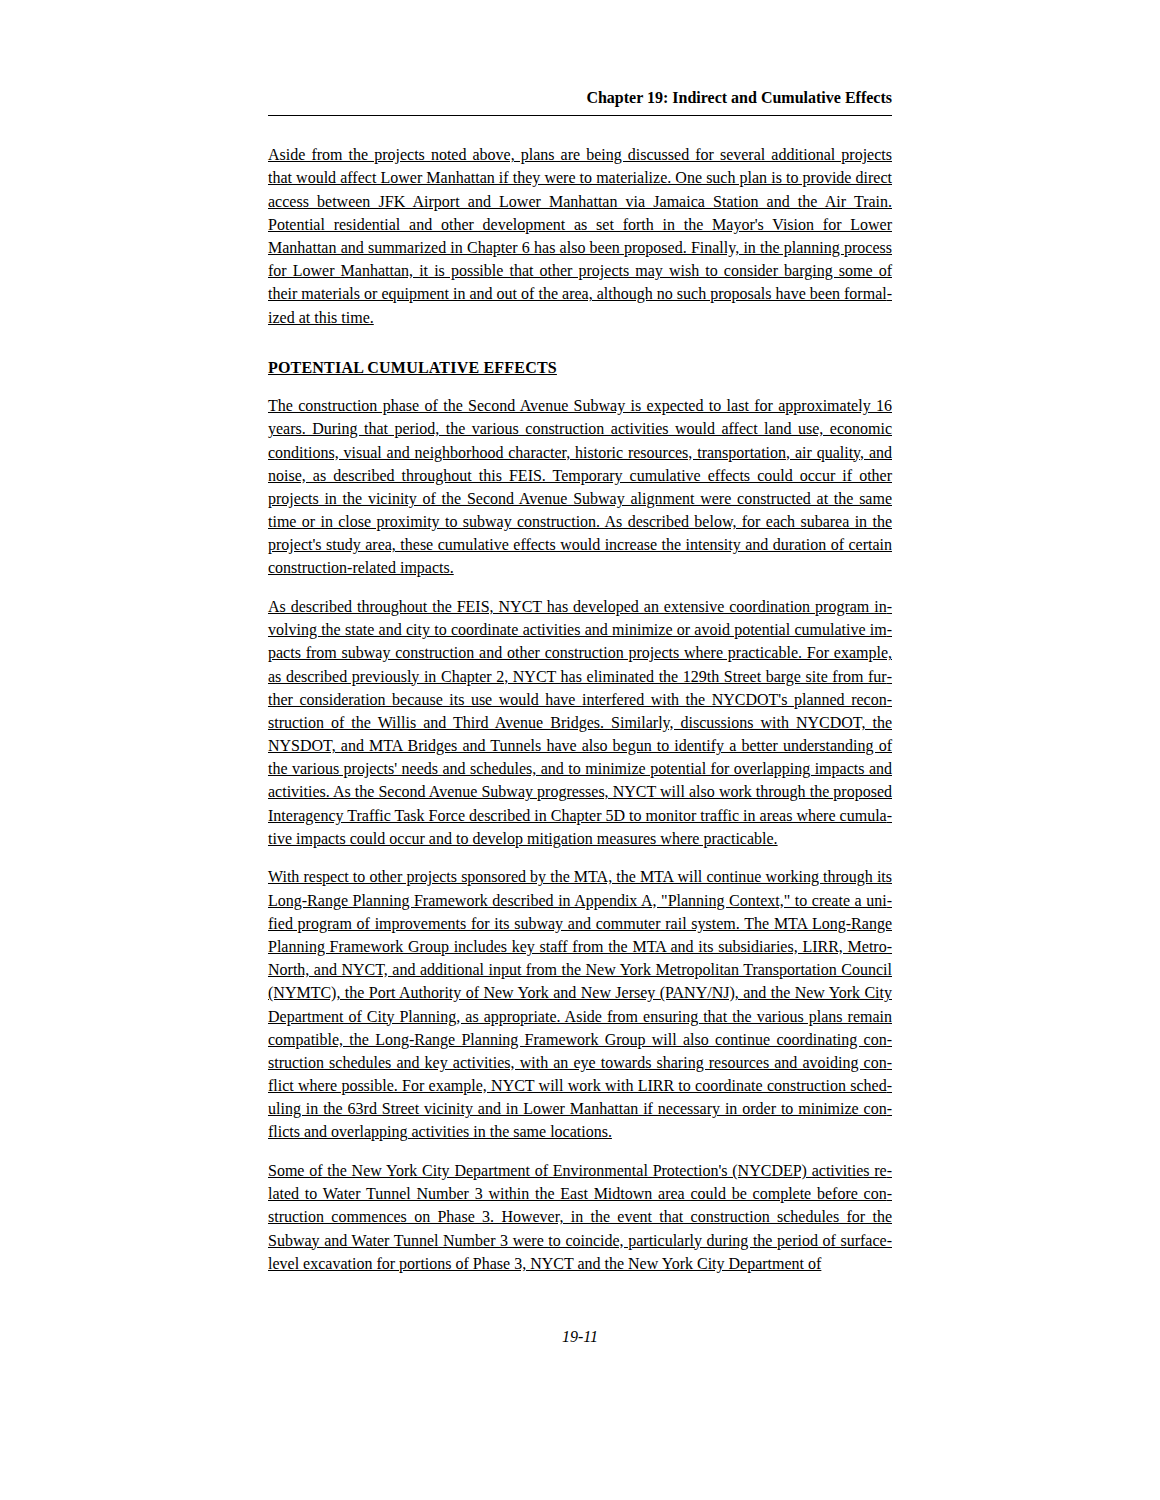Chapter 19: Indirect and Cumulative Effects
Aside from the projects noted above, plans are being discussed for several additional projects that would affect Lower Manhattan if they were to materialize. One such plan is to provide direct access between JFK Airport and Lower Manhattan via Jamaica Station and the Air Train. Potential residential and other development as set forth in the Mayor's Vision for Lower Manhattan and summarized in Chapter 6 has also been proposed. Finally, in the planning process for Lower Manhattan, it is possible that other projects may wish to consider barging some of their materials or equipment in and out of the area, although no such proposals have been formalized at this time.
Potential Cumulative Effects
The construction phase of the Second Avenue Subway is expected to last for approximately 16 years. During that period, the various construction activities would affect land use, economic conditions, visual and neighborhood character, historic resources, transportation, air quality, and noise, as described throughout this FEIS. Temporary cumulative effects could occur if other projects in the vicinity of the Second Avenue Subway alignment were constructed at the same time or in close proximity to subway construction. As described below, for each subarea in the project's study area, these cumulative effects would increase the intensity and duration of certain construction-related impacts.
As described throughout the FEIS, NYCT has developed an extensive coordination program involving the state and city to coordinate activities and minimize or avoid potential cumulative impacts from subway construction and other construction projects where practicable. For example, as described previously in Chapter 2, NYCT has eliminated the 129th Street barge site from further consideration because its use would have interfered with the NYCDOT's planned reconstruction of the Willis and Third Avenue Bridges. Similarly, discussions with NYCDOT, the NYSDOT, and MTA Bridges and Tunnels have also begun to identify a better understanding of the various projects' needs and schedules, and to minimize potential for overlapping impacts and activities. As the Second Avenue Subway progresses, NYCT will also work through the proposed Interagency Traffic Task Force described in Chapter 5D to monitor traffic in areas where cumulative impacts could occur and to develop mitigation measures where practicable.
With respect to other projects sponsored by the MTA, the MTA will continue working through its Long-Range Planning Framework described in Appendix A, "Planning Context," to create a unified program of improvements for its subway and commuter rail system. The MTA Long-Range Planning Framework Group includes key staff from the MTA and its subsidiaries, LIRR, Metro-North, and NYCT, and additional input from the New York Metropolitan Transportation Council (NYMTC), the Port Authority of New York and New Jersey (PANY/NJ), and the New York City Department of City Planning, as appropriate. Aside from ensuring that the various plans remain compatible, the Long-Range Planning Framework Group will also continue coordinating construction schedules and key activities, with an eye towards sharing resources and avoiding conflict where possible. For example, NYCT will work with LIRR to coordinate construction scheduling in the 63rd Street vicinity and in Lower Manhattan if necessary in order to minimize conflicts and overlapping activities in the same locations.
Some of the New York City Department of Environmental Protection's (NYCDEP) activities related to Water Tunnel Number 3 within the East Midtown area could be complete before construction commences on Phase 3. However, in the event that construction schedules for the Subway and Water Tunnel Number 3 were to coincide, particularly during the period of surface-level excavation for portions of Phase 3, NYCT and the New York City Department of
19-11